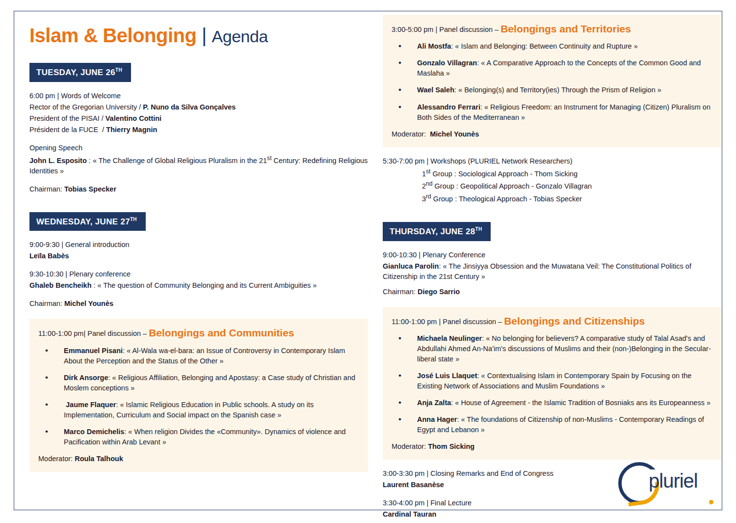Islam & Belonging | Agenda
TUESDAY, JUNE 26TH
6:00 pm | Words of Welcome
Rector of the Gregorian University / P. Nuno da Silva Gonçalves
President of the PISAI / Valentino Cottini
Président de la FUCE / Thierry Magnin
Opening Speech
John L. Esposito : « The Challenge of Global Religious Pluralism in the 21st Century: Redefining Religious Identities »
Chairman: Tobias Specker
WEDNESDAY, JUNE 27TH
9:00-9:30 | General introduction
Leïla Babès
9:30-10:30 | Plenary conference
Ghaleb Bencheikh : « The question of Community Belonging and its Current Ambiguities »
Chairman: Michel Younès
11:00-1:00 pm| Panel discussion – Belongings and Communities
Emmanuel Pisani: « Al-Wala wa-el-bara: an Issue of Controversy in Contemporary Islam About the Perception and the Status of the Other »
Dirk Ansorge: « Religious Affiliation, Belonging and Apostasy: a Case study of Christian and Moslem conceptions »
Jaume Flaquer: « Islamic Religious Education in Public schools. A study on its Implementation, Curriculum and Social impact on the Spanish case »
Marco Demichelis: « When religion Divides the «Community». Dynamics of violence and Pacification within Arab Levant »
Moderator: Roula Talhouk
3:00-5:00 pm | Panel discussion – Belongings and Territories
Ali Mostfa: « Islam and Belonging: Between Continuity and Rupture »
Gonzalo Villagran: « A Comparative Approach to the Concepts of the Common Good and Maslaha »
Wael Saleh: « Belonging(s) and Territory(ies) Through the Prism of Religion »
Alessandro Ferrari: « Religious Freedom: an Instrument for Managing (Citizen) Pluralism on Both Sides of the Mediterranean »
Moderator: Michel Younès
5:30-7:00 pm | Workshops (PLURIEL Network Researchers)
1st Group : Sociological Approach - Thom Sicking
2nd Group : Geopolitical Approach - Gonzalo Villagran
3rd Group : Theological Approach - Tobias Specker
THURSDAY, JUNE 28TH
9:00-10:30 | Plenary Conference
Gianluca Parolin: « The Jinsiyya Obsession and the Muwatana Veil: The Constitutional Politics of Citizenship in the 21st Century »
Chairman: Diego Sarrio
11:00-1:00 pm | Panel discussion – Belongings and Citizenships
Michaela Neulinger: « No belonging for believers? A comparative study of Talal Asad's and Abdullahi Ahmed An-Na'im's discussions of Muslims and their (non-)Belonging in the Secular-liberal state »
José Luis Llaquet: « Contextualising Islam in Contemporary Spain by Focusing on the Existing Network of Associations and Muslim Foundations »
Anja Zalta: « House of Agreement - the Islamic Tradition of Bosniaks ans its Europeanness »
Anna Hager: « The foundations of Citizenship of non-Muslims - Contemporary Readings of Egypt and Lebanon »
Moderator: Thom Sicking
3:00-3:30 pm | Closing Remarks and End of Congress
Laurent Basanèse
3:30-4:00 pm | Final Lecture
Cardinal Tauran
pluriel